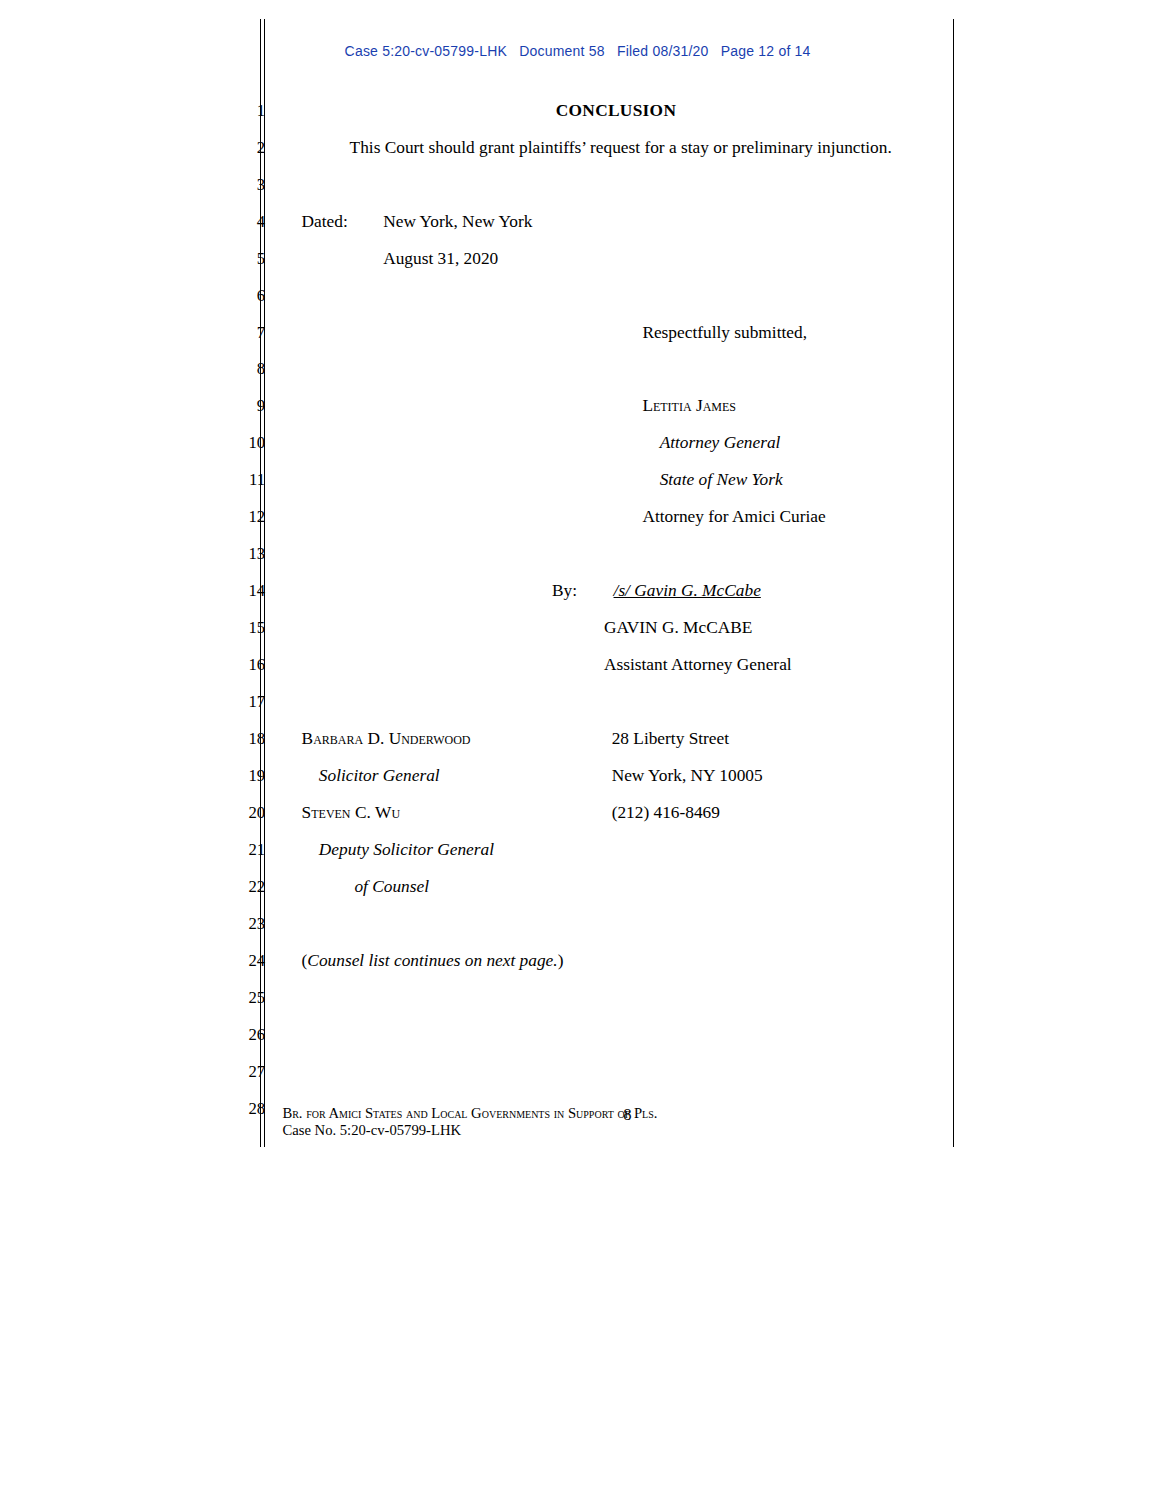Case 5:20-cv-05799-LHK Document 58 Filed 08/31/20 Page 12 of 14
1
2
3
4
5
6
7
8
9
10
11
12
13
14
15
16
17
18
19
20
21
22
23
24
25
26
27
28
CONCLUSION
This Court should grant plaintiffs’ request for a stay or preliminary injunction.
Dated: New York, New York
August 31, 2020
Respectfully submitted,
Letitia James
Attorney General
State of New York
Attorney for Amici Curiae
By:
/s/ Gavin G. McCabe
GAVIN G. McCABE
Assistant Attorney General
Barbara D. Underwood
Solicitor General
Steven C. Wu
Deputy Solicitor General
of Counsel
28 Liberty Street
New York, NY 10005
(212) 416-8469
(Counsel list continues on next page.)
Br. for Amici States and Local Governments in Support of Pls.
Case No. 5:20-cv-05799-LHK 8